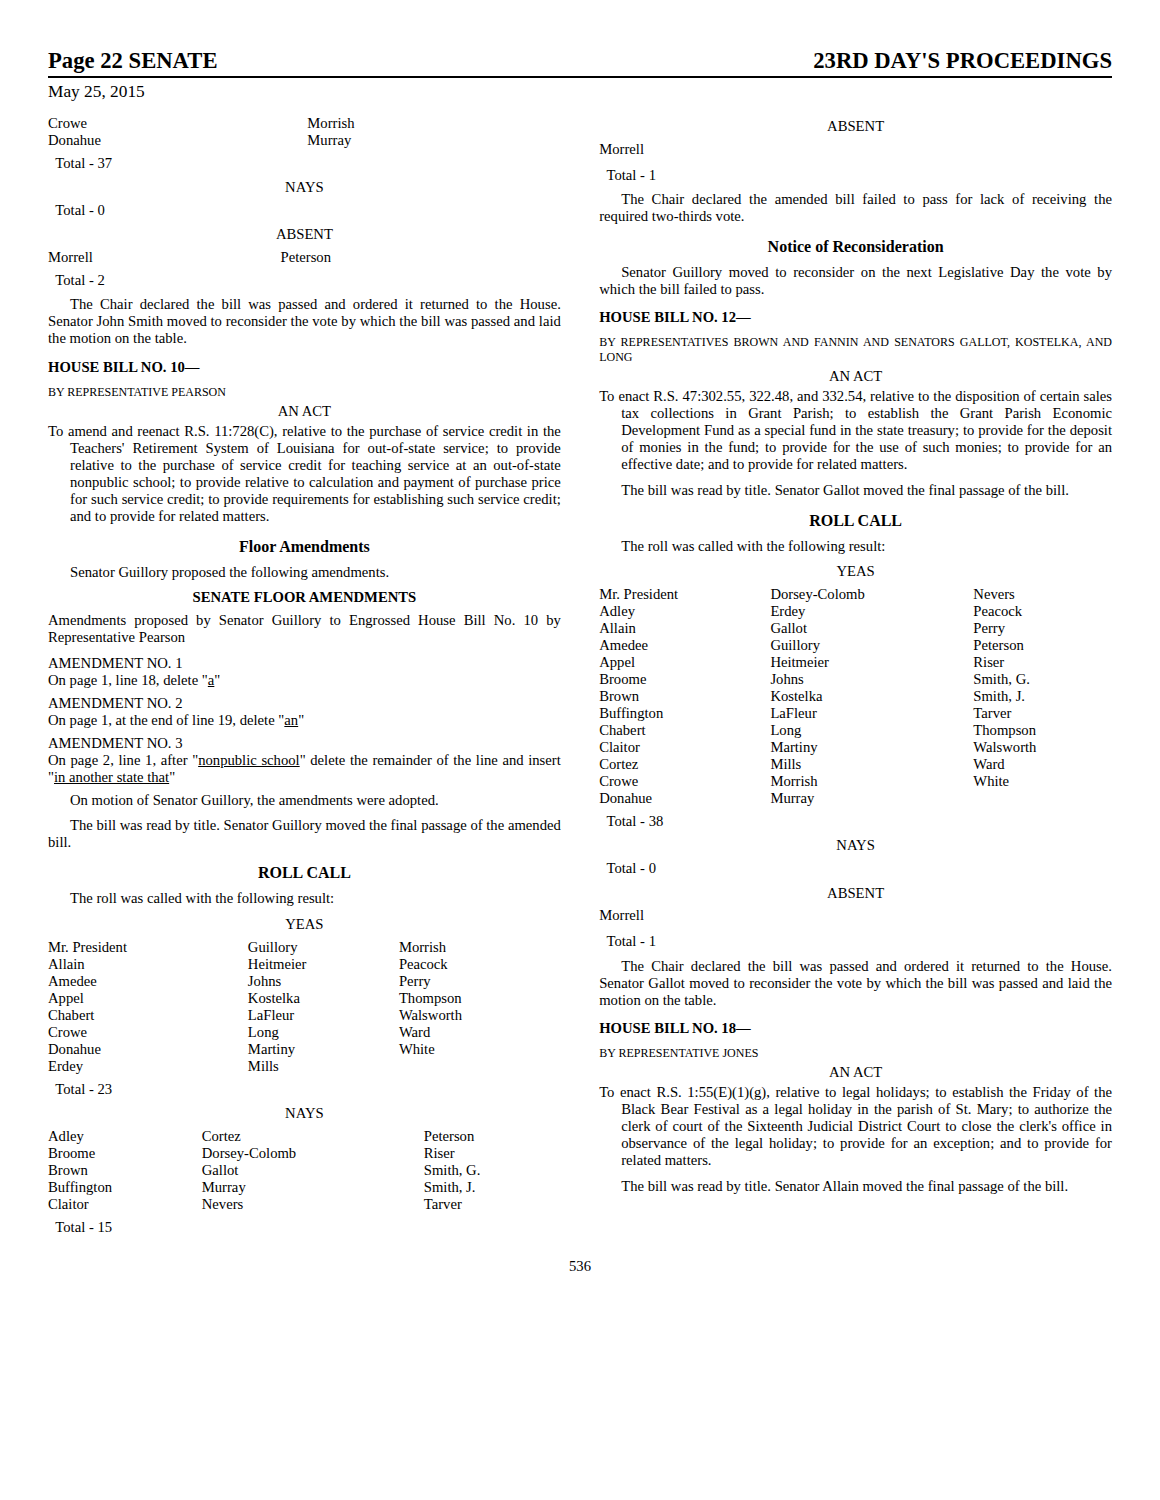Page 22 SENATE 23RD DAY'S PROCEEDINGS
May 25, 2015
| Crowe | Morrish | |
| Donahue | Murray | |
Total - 37
NAYS
Total - 0
ABSENT
| Morrell | Peterson | |
Total - 2
The Chair declared the bill was passed and ordered it returned to the House. Senator John Smith moved to reconsider the vote by which the bill was passed and laid the motion on the table.
HOUSE BILL NO. 10—
BY REPRESENTATIVE PEARSON
AN ACT
To amend and reenact R.S. 11:728(C), relative to the purchase of service credit in the Teachers' Retirement System of Louisiana for out-of-state service; to provide relative to the purchase of service credit for teaching service at an out-of-state nonpublic school; to provide relative to calculation and payment of purchase price for such service credit; to provide requirements for establishing such service credit; and to provide for related matters.
Floor Amendments
Senator Guillory proposed the following amendments.
SENATE FLOOR AMENDMENTS
Amendments proposed by Senator Guillory to Engrossed House Bill No. 10 by Representative Pearson
AMENDMENT NO. 1
On page 1, line 18, delete "a"
AMENDMENT NO. 2
On page 1, at the end of line 19, delete "an"
AMENDMENT NO. 3
On page 2, line 1, after "nonpublic school" delete the remainder of the line and insert "in another state that"
On motion of Senator Guillory, the amendments were adopted.
The bill was read by title. Senator Guillory moved the final passage of the amended bill.
ROLL CALL
The roll was called with the following result:
YEAS
| Mr. President | Guillory | Morrish |
| Allain | Heitmeier | Peacock |
| Amedee | Johns | Perry |
| Appel | Kostelka | Thompson |
| Chabert | LaFleur | Walsworth |
| Crowe | Long | Ward |
| Donahue | Martiny | White |
| Erdey | Mills | |
Total - 23
NAYS
| Adley | Cortez | Peterson |
| Broome | Dorsey-Colomb | Riser |
| Brown | Gallot | Smith, G. |
| Buffington | Murray | Smith, J. |
| Claitor | Nevers | Tarver |
Total - 15
ABSENT
Morrell
Total - 1
The Chair declared the amended bill failed to pass for lack of receiving the required two-thirds vote.
Notice of Reconsideration
Senator Guillory moved to reconsider on the next Legislative Day the vote by which the bill failed to pass.
HOUSE BILL NO. 12—
BY REPRESENTATIVES BROWN AND FANNIN AND SENATORS GALLOT, KOSTELKA, AND LONG
AN ACT
To enact R.S. 47:302.55, 322.48, and 332.54, relative to the disposition of certain sales tax collections in Grant Parish; to establish the Grant Parish Economic Development Fund as a special fund in the state treasury; to provide for the deposit of monies in the fund; to provide for the use of such monies; to provide for an effective date; and to provide for related matters.
The bill was read by title. Senator Gallot moved the final passage of the bill.
ROLL CALL
The roll was called with the following result:
YEAS
| Mr. President | Dorsey-Colomb | Nevers |
| Adley | Erdey | Peacock |
| Allain | Gallot | Perry |
| Amedee | Guillory | Peterson |
| Appel | Heitmeier | Riser |
| Broome | Johns | Smith, G. |
| Brown | Kostelka | Smith, J. |
| Buffington | LaFleur | Tarver |
| Chabert | Long | Thompson |
| Claitor | Martiny | Walsworth |
| Cortez | Mills | Ward |
| Crowe | Morrish | White |
| Donahue | Murray | |
Total - 38
NAYS
Total - 0
ABSENT
Morrell
Total - 1
The Chair declared the bill was passed and ordered it returned to the House. Senator Gallot moved to reconsider the vote by which the bill was passed and laid the motion on the table.
HOUSE BILL NO. 18—
BY REPRESENTATIVE JONES
AN ACT
To enact R.S. 1:55(E)(1)(g), relative to legal holidays; to establish the Friday of the Black Bear Festival as a legal holiday in the parish of St. Mary; to authorize the clerk of court of the Sixteenth Judicial District Court to close the clerk's office in observance of the legal holiday; to provide for an exception; and to provide for related matters.
The bill was read by title. Senator Allain moved the final passage of the bill.
536